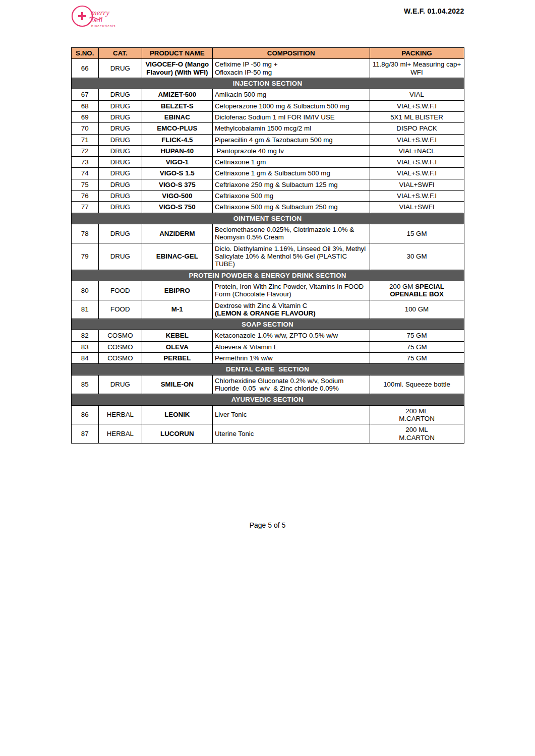merry bell bioceuticals
W.E.F. 01.04.2022
| S.NO. | CAT. | PRODUCT NAME | COMPOSITION | PACKING |
| --- | --- | --- | --- | --- |
| 66 | DRUG | VIGOCEF-O (Mango Flavour) (With WFI) | Cefixime IP -50 mg + Ofloxacin IP-50 mg | 11.8g/30 ml+ Measuring cap+ WFI |
| INJECTION SECTION |
| 67 | DRUG | AMIZET-500 | Amikacin 500 mg | VIAL |
| 68 | DRUG | BELZET-S | Cefoperazone 1000 mg & Sulbactum 500 mg | VIAL+S.W.F.I |
| 69 | DRUG | EBINAC | Diclofenac Sodium 1 ml FOR IM/IV USE | 5X1 ML BLISTER |
| 70 | DRUG | EMCO-PLUS | Methylcobalamin 1500 mcg/2 ml | DISPO PACK |
| 71 | DRUG | FLICK-4.5 | Piperacillin 4 gm & Tazobactum 500 mg | VIAL+S.W.F.I |
| 72 | DRUG | HUPAN-40 | Pantoprazole 40 mg Iv | VIAL+NACL |
| 73 | DRUG | VIGO-1 | Ceftriaxone 1 gm | VIAL+S.W.F.I |
| 74 | DRUG | VIGO-S 1.5 | Ceftriaxone 1 gm & Sulbactum 500 mg | VIAL+S.W.F.I |
| 75 | DRUG | VIGO-S 375 | Ceftriaxone 250 mg & Sulbactum 125 mg | VIAL+SWFI |
| 76 | DRUG | VIGO-500 | Ceftriaxone 500 mg | VIAL+S.W.F.I |
| 77 | DRUG | VIGO-S 750 | Ceftriaxone 500 mg & Sulbactum 250 mg | VIAL+SWFI |
| OINTMENT SECTION |
| 78 | DRUG | ANZIDERM | Beclomethasone 0.025%, Clotrimazole 1.0% & Neomysin 0.5% Cream | 15 GM |
| 79 | DRUG | EBINAC-GEL | Diclo. Diethylamine 1.16%, Linseed Oil 3%, Methyl Salicylate 10% & Menthol 5% Gel (PLASTIC TUBE) | 30 GM |
| PROTEIN POWDER & ENERGY DRINK SECTION |
| 80 | FOOD | EBIPRO | Protein, Iron With Zinc Powder, Vitamins In FOOD Form (Chocolate Flavour) | 200 GM SPECIAL OPENABLE BOX |
| 81 | FOOD | M-1 | Dextrose with Zinc & Vitamin C (LEMON & ORANGE FLAVOUR) | 100 GM |
| SOAP SECTION |
| 82 | COSMO | KEBEL | Ketaconazole 1.0% w/w, ZPTO 0.5% w/w | 75 GM |
| 83 | COSMO | OLEVA | Aloevera & Vitamin E | 75 GM |
| 84 | COSMO | PERBEL | Permethrin 1% w/w | 75 GM |
| DENTAL CARE SECTION |
| 85 | DRUG | SMILE-ON | Chlorhexidine Gluconate 0.2% w/v, Sodium Fluoride 0.05 w/v & Zinc chloride 0.09% | 100ml. Squeeze bottle |
| AYURVEDIC SECTION |
| 86 | HERBAL | LEONIK | Liver Tonic | 200 ML M.CARTON |
| 87 | HERBAL | LUCORUN | Uterine Tonic | 200 ML M.CARTON |
Page 5 of 5